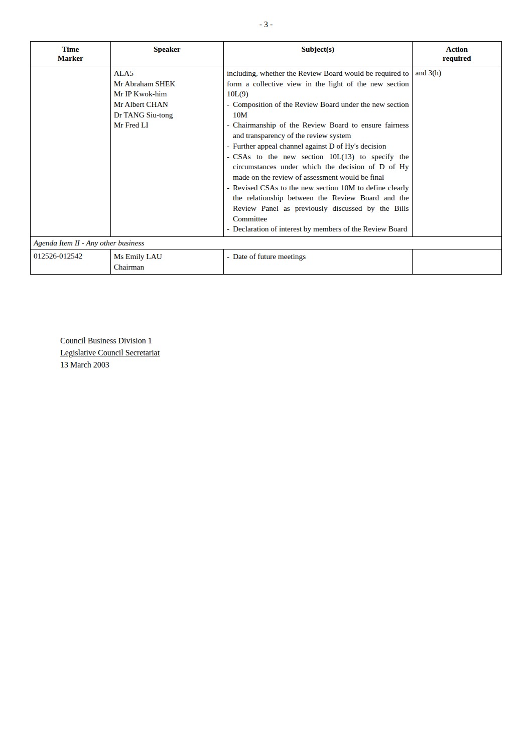- 3 -
| Time Marker | Speaker | Subject(s) | Action required |
| --- | --- | --- | --- |
| | ALA5 Mr Abraham SHEK Mr IP Kwok-him Mr Albert CHAN Dr TANG Siu-tong Mr Fred LI | including, whether the Review Board would be required to form a collective view in the light of the new section 10L(9) Composition of the Review Board under the new section 10M Chairmanship of the Review Board to ensure fairness and transparency of the review system Further appeal channel against D of Hy's decision CSAs to the new section 10L(13) to specify the circumstances under which the decision of D of Hy made on the review of assessment would be final Revised CSAs to the new section 10M to define clearly the relationship between the Review Board and the Review Panel as previously discussed by the Bills Committee Declaration of interest by members of the Review Board | and 3(h) |
| Agenda Item II - Any other business |
| 012526-012542 | Ms Emily LAU Chairman | Date of future meetings | |
Council Business Division 1
Legislative Council Secretariat
13 March 2003